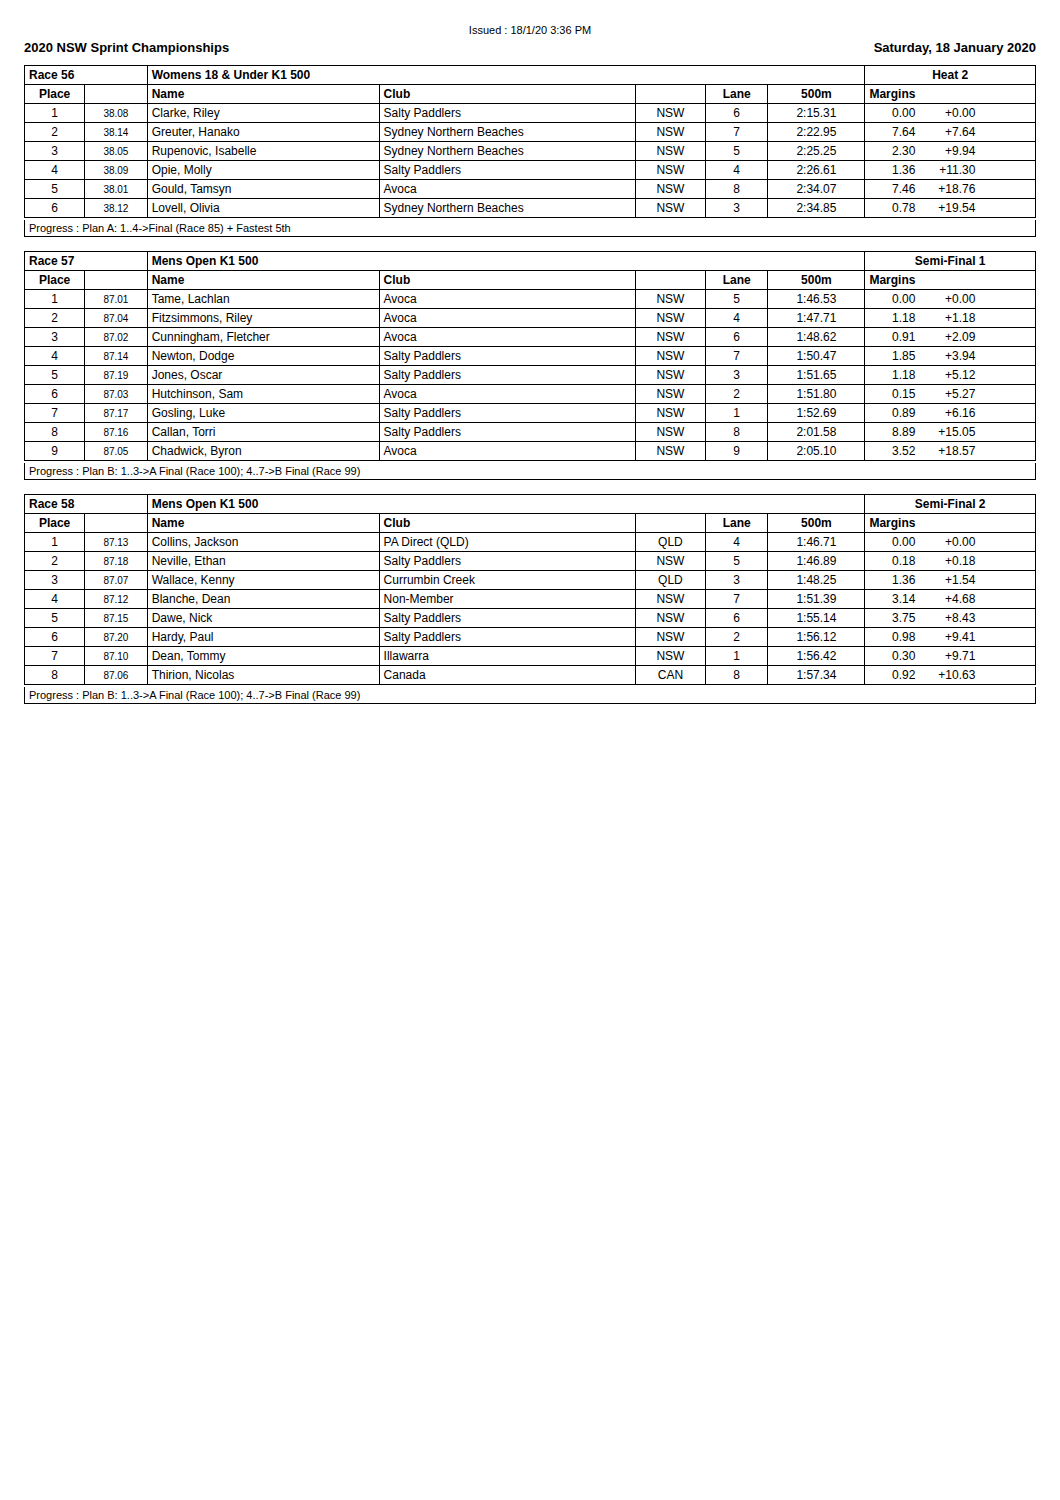Issued : 18/1/20 3:36 PM
2020 NSW Sprint Championships
Saturday, 18 January 2020
| Race 56 | Womens 18 & Under K1 500 | Heat 2 |
| Place | | Name | Club | | Lane | 500m | Margins |
| 1 | 38.08 | Clarke, Riley | Salty Paddlers | NSW | 6 | 2:15.31 | 0.00 +0.00 |
| 2 | 38.14 | Greuter, Hanako | Sydney Northern Beaches | NSW | 7 | 2:22.95 | 7.64 +7.64 |
| 3 | 38.05 | Rupenovic, Isabelle | Sydney Northern Beaches | NSW | 5 | 2:25.25 | 2.30 +9.94 |
| 4 | 38.09 | Opie, Molly | Salty Paddlers | NSW | 4 | 2:26.61 | 1.36 +11.30 |
| 5 | 38.01 | Gould, Tamsyn | Avoca | NSW | 8 | 2:34.07 | 7.46 +18.76 |
| 6 | 38.12 | Lovell, Olivia | Sydney Northern Beaches | NSW | 3 | 2:34.85 | 0.78 +19.54 |
Progress : Plan A: 1..4->Final (Race 85) + Fastest 5th
| Race 57 | Mens Open K1 500 | Semi-Final 1 |
| Place | | Name | Club | | Lane | 500m | Margins |
| 1 | 87.01 | Tame, Lachlan | Avoca | NSW | 5 | 1:46.53 | 0.00 +0.00 |
| 2 | 87.04 | Fitzsimmons, Riley | Avoca | NSW | 4 | 1:47.71 | 1.18 +1.18 |
| 3 | 87.02 | Cunningham, Fletcher | Avoca | NSW | 6 | 1:48.62 | 0.91 +2.09 |
| 4 | 87.14 | Newton, Dodge | Salty Paddlers | NSW | 7 | 1:50.47 | 1.85 +3.94 |
| 5 | 87.19 | Jones, Oscar | Salty Paddlers | NSW | 3 | 1:51.65 | 1.18 +5.12 |
| 6 | 87.03 | Hutchinson, Sam | Avoca | NSW | 2 | 1:51.80 | 0.15 +5.27 |
| 7 | 87.17 | Gosling, Luke | Salty Paddlers | NSW | 1 | 1:52.69 | 0.89 +6.16 |
| 8 | 87.16 | Callan, Torri | Salty Paddlers | NSW | 8 | 2:01.58 | 8.89 +15.05 |
| 9 | 87.05 | Chadwick, Byron | Avoca | NSW | 9 | 2:05.10 | 3.52 +18.57 |
Progress : Plan B: 1..3->A Final (Race 100); 4..7->B Final (Race 99)
| Race 58 | Mens Open K1 500 | Semi-Final 2 |
| Place | | Name | Club | | Lane | 500m | Margins |
| 1 | 87.13 | Collins, Jackson | PA Direct (QLD) | QLD | 4 | 1:46.71 | 0.00 +0.00 |
| 2 | 87.18 | Neville, Ethan | Salty Paddlers | NSW | 5 | 1:46.89 | 0.18 +0.18 |
| 3 | 87.07 | Wallace, Kenny | Currumbin Creek | QLD | 3 | 1:48.25 | 1.36 +1.54 |
| 4 | 87.12 | Blanche, Dean | Non-Member | NSW | 7 | 1:51.39 | 3.14 +4.68 |
| 5 | 87.15 | Dawe, Nick | Salty Paddlers | NSW | 6 | 1:55.14 | 3.75 +8.43 |
| 6 | 87.20 | Hardy, Paul | Salty Paddlers | NSW | 2 | 1:56.12 | 0.98 +9.41 |
| 7 | 87.10 | Dean, Tommy | Illawarra | NSW | 1 | 1:56.42 | 0.30 +9.71 |
| 8 | 87.06 | Thirion, Nicolas | Canada | CAN | 8 | 1:57.34 | 0.92 +10.63 |
Progress : Plan B: 1..3->A Final (Race 100); 4..7->B Final (Race 99)